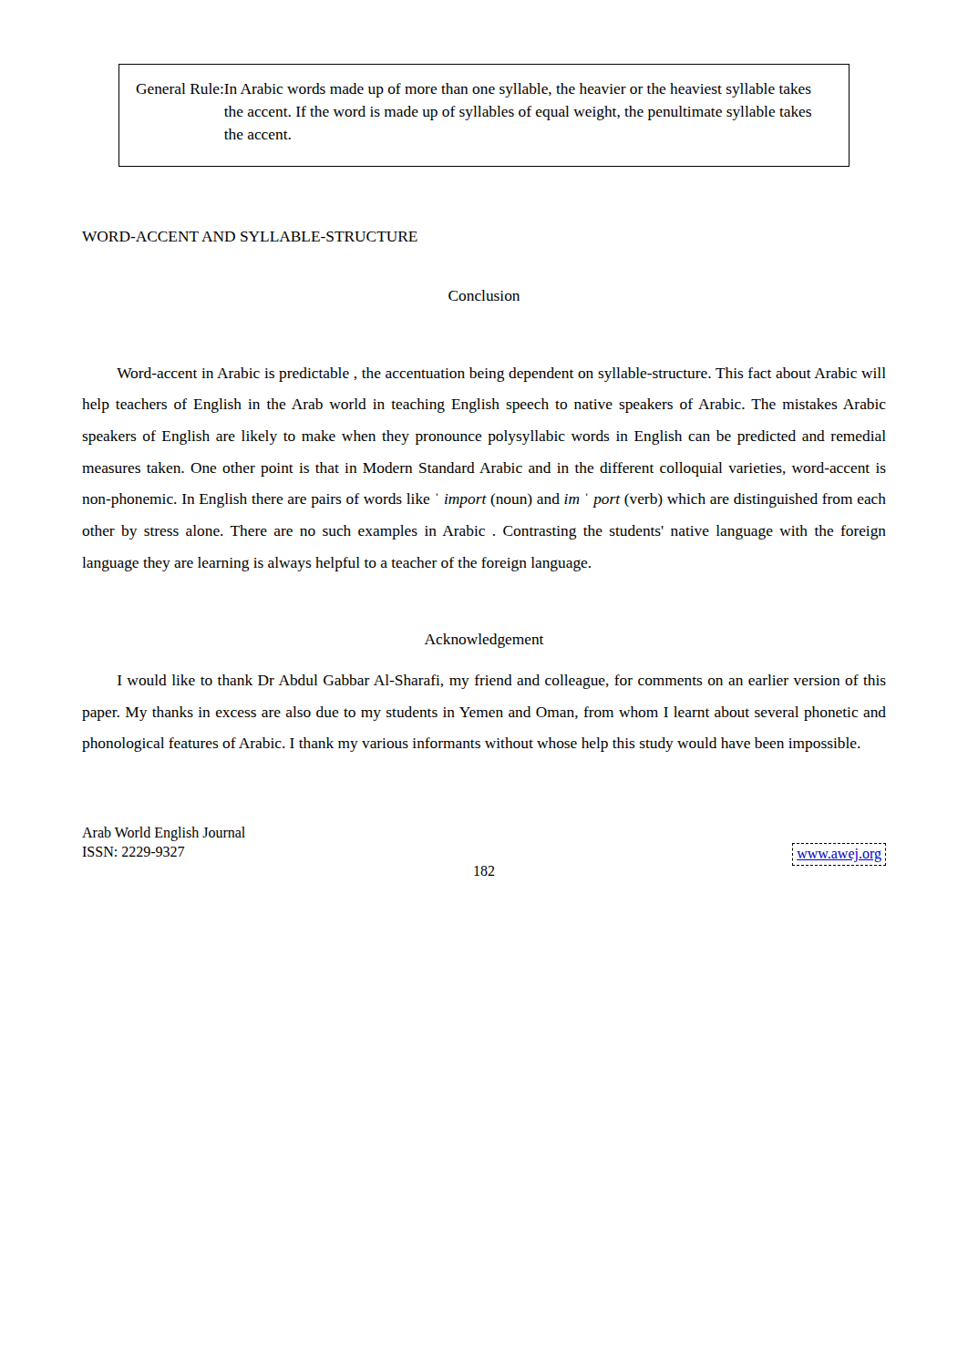| General Rule: | In Arabic words made up of more than one syllable, the heavier or the heaviest syllable takes the accent. If the word is made up of syllables of equal weight, the penultimate syllable takes the accent. |
WORD-ACCENT AND SYLLABLE-STRUCTURE
Conclusion
Word-accent in Arabic is predictable , the accentuation being dependent on syllable-structure. This fact about Arabic will help teachers of English in the Arab world in teaching English speech to native speakers of Arabic. The mistakes Arabic speakers of English are likely to make when they pronounce polysyllabic words in English can be predicted and remedial measures taken. One other point is that in Modern Standard Arabic and in the different colloquial varieties, word-accent is non-phonemic. In English there are pairs of words like ˈ import (noun) and im ˈ port (verb) which are distinguished from each other by stress alone. There are no such examples in Arabic . Contrasting the students' native language with the foreign language they are learning is always helpful to a teacher of the foreign language.
Acknowledgement
I would like to thank Dr Abdul Gabbar Al-Sharafi, my friend and colleague, for comments on an earlier version of this paper. My thanks in excess are also due to my students in Yemen and Oman, from whom I learnt about several phonetic and phonological features of Arabic. I thank my various informants without whose help this study would have been impossible.
Arab World English Journal
ISSN: 2229-9327
www.awej.org
182